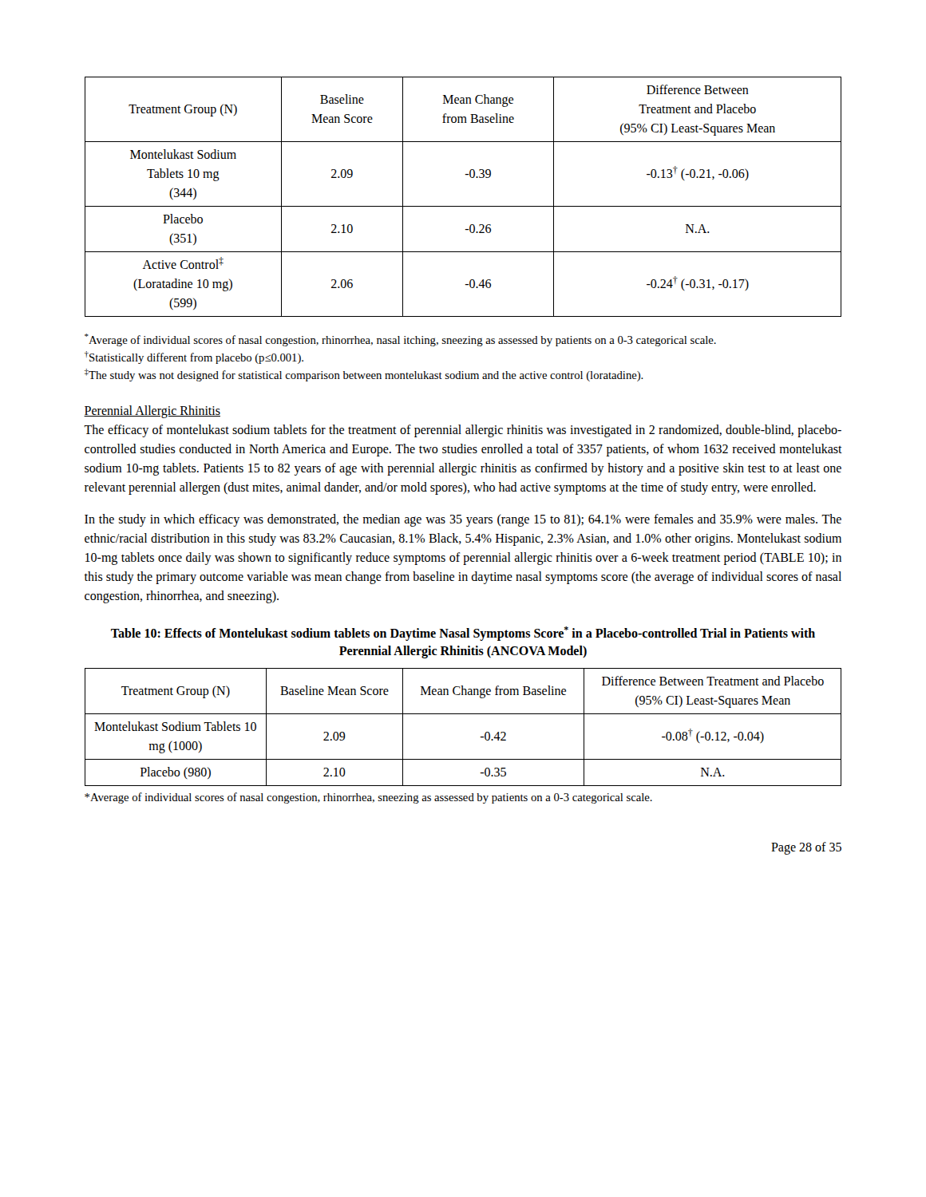| Treatment Group (N) | Baseline Mean Score | Mean Change from Baseline | Difference Between Treatment and Placebo (95% CI) Least-Squares Mean |
| Montelukast Sodium Tablets 10 mg (344) | 2.09 | -0.39 | -0.13 † (-0.21, -0.06) |
| Placebo (351) | 2.10 | -0.26 | N.A. |
| Active Control ‡ (Loratadine 10 mg) (599) | 2.06 | -0.46 | -0.24 † (-0.31, -0.17) |
*Average of individual scores of nasal congestion, rhinorrhea, nasal itching, sneezing as assessed by patients on a 0-3 categorical scale.
†Statistically different from placebo (p≤0.001).
‡The study was not designed for statistical comparison between montelukast sodium and the active control (loratadine).
Perennial Allergic Rhinitis
The efficacy of montelukast sodium tablets for the treatment of perennial allergic rhinitis was investigated in 2 randomized, double-blind, placebo-controlled studies conducted in North America and Europe. The two studies enrolled a total of 3357 patients, of whom 1632 received montelukast sodium 10-mg tablets. Patients 15 to 82 years of age with perennial allergic rhinitis as confirmed by history and a positive skin test to at least one relevant perennial allergen (dust mites, animal dander, and/or mold spores), who had active symptoms at the time of study entry, were enrolled.
In the study in which efficacy was demonstrated, the median age was 35 years (range 15 to 81); 64.1% were females and 35.9% were males. The ethnic/racial distribution in this study was 83.2% Caucasian, 8.1% Black, 5.4% Hispanic, 2.3% Asian, and 1.0% other origins. Montelukast sodium 10-mg tablets once daily was shown to significantly reduce symptoms of perennial allergic rhinitis over a 6-week treatment period (TABLE 10); in this study the primary outcome variable was mean change from baseline in daytime nasal symptoms score (the average of individual scores of nasal congestion, rhinorrhea, and sneezing).
Table 10: Effects of Montelukast sodium tablets on Daytime Nasal Symptoms Score* in a Placebo-controlled Trial in Patients with Perennial Allergic Rhinitis (ANCOVA Model)
| Treatment Group (N) | Baseline Mean Score | Mean Change from Baseline | Difference Between Treatment and Placebo (95% CI) Least-Squares Mean |
| Montelukast Sodium Tablets 10 mg (1000) | 2.09 | -0.42 | -0.08 † (-0.12, -0.04) |
| Placebo (980) | 2.10 | -0.35 | N.A. |
*Average of individual scores of nasal congestion, rhinorrhea, sneezing as assessed by patients on a 0-3 categorical scale.
Page 28 of 35